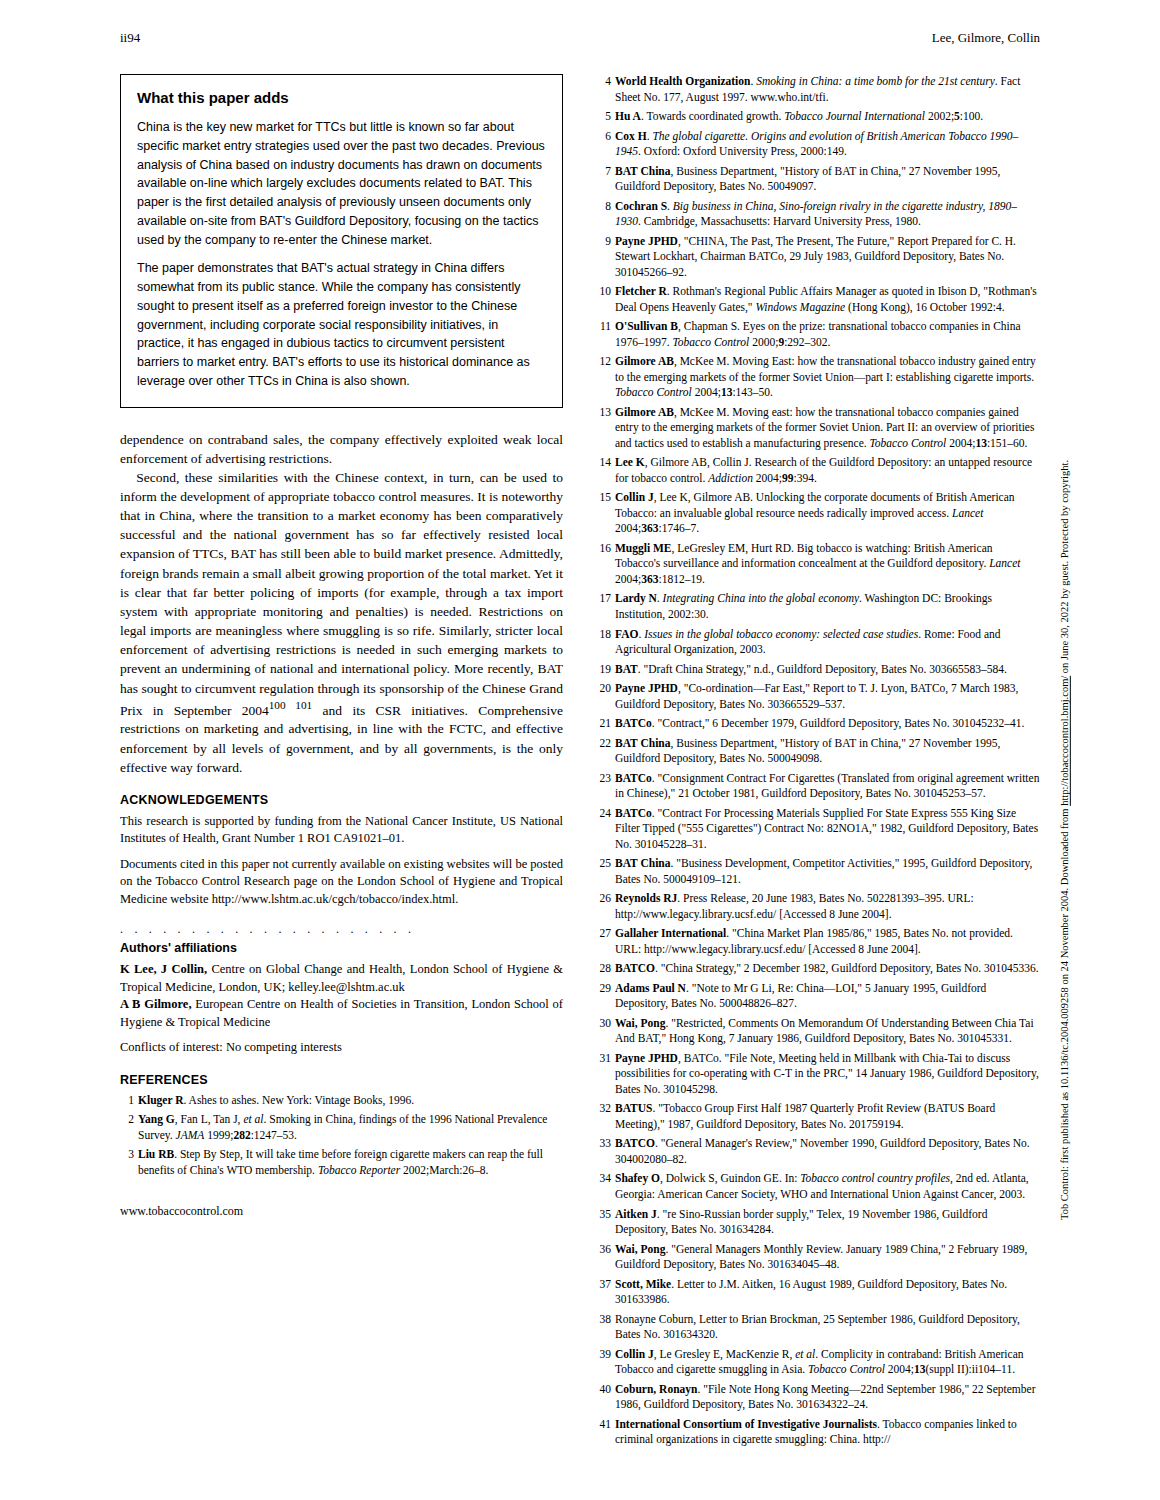ii94 Lee, Gilmore, Collin
Tob Control: first published as 10.1136/tc.2004.009258 on 24 November 2004. Downloaded from http://tobaccocontrol.bmj.com/ on June 30, 2022 by guest. Protected by copyright.
What this paper adds
China is the key new market for TTCs but little is known so far about specific market entry strategies used over the past two decades. Previous analysis of China based on industry documents has drawn on documents available on-line which largely excludes documents related to BAT. This paper is the first detailed analysis of previously unseen documents only available on-site from BAT's Guildford Depository, focusing on the tactics used by the company to re-enter the Chinese market.
The paper demonstrates that BAT's actual strategy in China differs somewhat from its public stance. While the company has consistently sought to present itself as a preferred foreign investor to the Chinese government, including corporate social responsibility initiatives, in practice, it has engaged in dubious tactics to circumvent persistent barriers to market entry. BAT's efforts to use its historical dominance as leverage over other TTCs in China is also shown.
dependence on contraband sales, the company effectively exploited weak local enforcement of advertising restrictions.
Second, these similarities with the Chinese context, in turn, can be used to inform the development of appropriate tobacco control measures. It is noteworthy that in China, where the transition to a market economy has been comparatively successful and the national government has so far effectively resisted local expansion of TTCs, BAT has still been able to build market presence. Admittedly, foreign brands remain a small albeit growing proportion of the total market. Yet it is clear that far better policing of imports (for example, through a tax import system with appropriate monitoring and penalties) is needed. Restrictions on legal imports are meaningless where smuggling is so rife. Similarly, stricter local enforcement of advertising restrictions is needed in such emerging markets to prevent an undermining of national and international policy. More recently, BAT has sought to circumvent regulation through its sponsorship of the Chinese Grand Prix in September 2004100 101 and its CSR initiatives. Comprehensive restrictions on marketing and advertising, in line with the FCTC, and effective enforcement by all levels of government, and by all governments, is the only effective way forward.
ACKNOWLEDGEMENTS
This research is supported by funding from the National Cancer Institute, US National Institutes of Health, Grant Number 1 RO1 CA91021–01.
Documents cited in this paper not currently available on existing websites will be posted on the Tobacco Control Research page on the London School of Hygiene and Tropical Medicine website http://www.lshtm.ac.uk/cgch/tobacco/index.html.
. . . . . . . . . . . . . . . . . . . . .
Authors' affiliations
K Lee, J Collin, Centre on Global Change and Health, London School of Hygiene & Tropical Medicine, London, UK; kelley.lee@lshtm.ac.uk
A B Gilmore, European Centre on Health of Societies in Transition, London School of Hygiene & Tropical Medicine
Conflicts of interest: No competing interests
REFERENCES
1 Kluger R. Ashes to ashes. New York: Vintage Books, 1996.
2 Yang G, Fan L, Tan J, et al. Smoking in China, findings of the 1996 National Prevalence Survey. JAMA 1999;282:1247–53.
3 Liu RB. Step By Step, It will take time before foreign cigarette makers can reap the full benefits of China's WTO membership. Tobacco Reporter 2002;March:26–8.
www.tobaccocontrol.com
4 World Health Organization. Smoking in China: a time bomb for the 21st century. Fact Sheet No. 177, August 1997. www.who.int/tfi.
5 Hu A. Towards coordinated growth. Tobacco Journal International 2002;5:100.
6 Cox H. The global cigarette. Origins and evolution of British American Tobacco 1990–1945. Oxford: Oxford University Press, 2000:149.
7 BAT China, Business Department, "History of BAT in China," 27 November 1995, Guildford Depository, Bates No. 50049097.
8 Cochran S. Big business in China, Sino-foreign rivalry in the cigarette industry, 1890–1930. Cambridge, Massachusetts: Harvard University Press, 1980.
9 Payne JPHD, "CHINA, The Past, The Present, The Future," Report Prepared for C. H. Stewart Lockhart, Chairman BATCo, 29 July 1983, Guildford Depository, Bates No. 301045266–92.
10 Fletcher R. Rothman's Regional Public Affairs Manager as quoted in Ibison D, "Rothman's Deal Opens Heavenly Gates," Windows Magazine (Hong Kong), 16 October 1992:4.
11 O'Sullivan B, Chapman S. Eyes on the prize: transnational tobacco companies in China 1976–1997. Tobacco Control 2000;9:292–302.
12 Gilmore AB, McKee M. Moving East: how the transnational tobacco industry gained entry to the emerging markets of the former Soviet Union—part I: establishing cigarette imports. Tobacco Control 2004;13:143–50.
13 Gilmore AB, McKee M. Moving east: how the transnational tobacco companies gained entry to the emerging markets of the former Soviet Union. Part II: an overview of priorities and tactics used to establish a manufacturing presence. Tobacco Control 2004;13:151–60.
14 Lee K, Gilmore AB, Collin J. Research of the Guildford Depository: an untapped resource for tobacco control. Addiction 2004;99:394.
15 Collin J, Lee K, Gilmore AB. Unlocking the corporate documents of British American Tobacco: an invaluable global resource needs radically improved access. Lancet 2004;363:1746–7.
16 Muggli ME, LeGresley EM, Hurt RD. Big tobacco is watching: British American Tobacco's surveillance and information concealment at the Guildford depository. Lancet 2004;363:1812–19.
17 Lardy N. Integrating China into the global economy. Washington DC: Brookings Institution, 2002:30.
18 FAO. Issues in the global tobacco economy: selected case studies. Rome: Food and Agricultural Organization, 2003.
19 BAT. "Draft China Strategy," n.d., Guildford Depository, Bates No. 303665583–584.
20 Payne JPHD, "Co-ordination—Far East," Report to T. J. Lyon, BATCo, 7 March 1983, Guildford Depository, Bates No. 303665529–537.
21 BATCo. "Contract," 6 December 1979, Guildford Depository, Bates No. 301045232–41.
22 BAT China, Business Department, "History of BAT in China," 27 November 1995, Guildford Depository, Bates No. 500049098.
23 BATCo. "Consignment Contract For Cigarettes (Translated from original agreement written in Chinese)," 21 October 1981, Guildford Depository, Bates No. 301045253–57.
24 BATCo. "Contract For Processing Materials Supplied For State Express 555 King Size Filter Tipped ("555 Cigarettes") Contract No: 82NO1A," 1982, Guildford Depository, Bates No. 301045228–31.
25 BAT China. "Business Development, Competitor Activities," 1995, Guildford Depository, Bates No. 500049109–121.
26 Reynolds RJ. Press Release, 20 June 1983, Bates No. 502281393–395. URL: http://www.legacy.library.ucsf.edu/ [Accessed 8 June 2004].
27 Gallaher International. "China Market Plan 1985/86," 1985, Bates No. not provided. URL: http://www.legacy.library.ucsf.edu/ [Accessed 8 June 2004].
28 BATCO. "China Strategy," 2 December 1982, Guildford Depository, Bates No. 301045336.
29 Adams Paul N. "Note to Mr G Li, Re: China—LOI," 5 January 1995, Guildford Depository, Bates No. 500048826–827.
30 Wai, Pong. "Restricted, Comments On Memorandum Of Understanding Between Chia Tai And BAT," Hong Kong, 7 January 1986, Guildford Depository, Bates No. 301045331.
31 Payne JPHD, BATCo. "File Note, Meeting held in Millbank with Chia-Tai to discuss possibilities for co-operating with C-T in the PRC," 14 January 1986, Guildford Depository, Bates No. 301045298.
32 BATUS. "Tobacco Group First Half 1987 Quarterly Profit Review (BATUS Board Meeting)," 1987, Guildford Depository, Bates No. 201759194.
33 BATCO. "General Manager's Review," November 1990, Guildford Depository, Bates No. 304002080–82.
34 Shafey O, Dolwick S, Guindon GE. In: Tobacco control country profiles, 2nd ed. Atlanta, Georgia: American Cancer Society, WHO and International Union Against Cancer, 2003.
35 Aitken J. "re Sino-Russian border supply," Telex, 19 November 1986, Guildford Depository, Bates No. 301634284.
36 Wai, Pong. "General Managers Monthly Review. January 1989 China," 2 February 1989, Guildford Depository, Bates No. 301634045–48.
37 Scott, Mike. Letter to J.M. Aitken, 16 August 1989, Guildford Depository, Bates No. 301633986.
38 Ronayne Coburn, Letter to Brian Brockman, 25 September 1986, Guildford Depository, Bates No. 301634320.
39 Collin J, Le Gresley E, MacKenzie R, et al. Complicity in contraband: British American Tobacco and cigarette smuggling in Asia. Tobacco Control 2004;13(suppl II):ii104–11.
40 Coburn, Ronayn. "File Note Hong Kong Meeting—22nd September 1986," 22 September 1986, Guildford Depository, Bates No. 301634322–24.
41 International Consortium of Investigative Journalists. Tobacco companies linked to criminal organizations in cigarette smuggling: China. http://